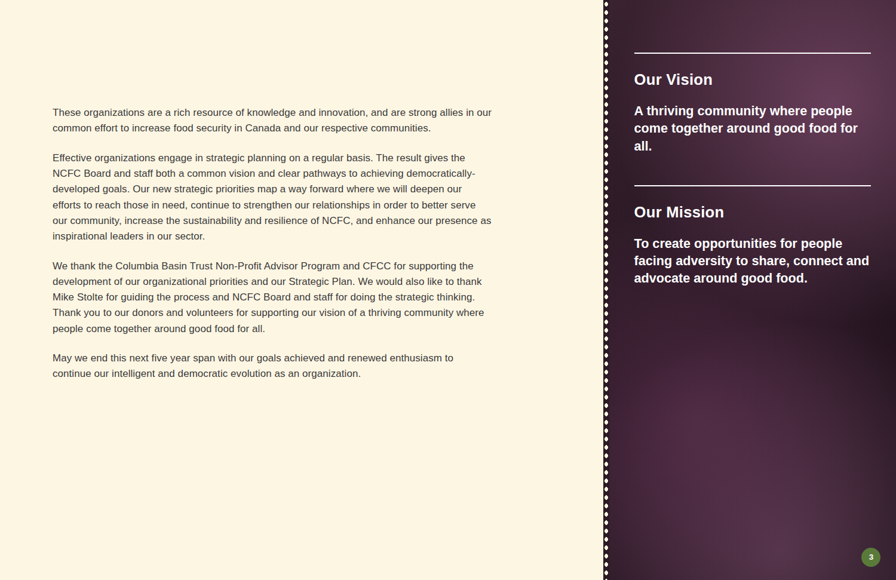These organizations are a rich resource of knowledge and innovation, and are strong allies in our common effort to increase food security in Canada and our respective communities.
Effective organizations engage in strategic planning on a regular basis. The result gives the NCFC Board and staff both a common vision and clear pathways to achieving democratically-developed goals. Our new strategic priorities map a way forward where we will deepen our efforts to reach those in need, continue to strengthen our relationships in order to better serve our community, increase the sustainability and resilience of NCFC, and enhance our presence as inspirational leaders in our sector.
We thank the Columbia Basin Trust Non-Profit Advisor Program and CFCC for supporting the development of our organizational priorities and our Strategic Plan. We would also like to thank Mike Stolte for guiding the process and NCFC Board and staff for doing the strategic thinking. Thank you to our donors and volunteers for supporting our vision of a thriving community where people come together around good food for all.
May we end this next five year span with our goals achieved and renewed enthusiasm to continue our intelligent and democratic evolution as an organization.
Our Vision
A thriving community where people come together around good food for all.
Our Mission
To create opportunities for people facing adversity to share, connect and advocate around good food.
3